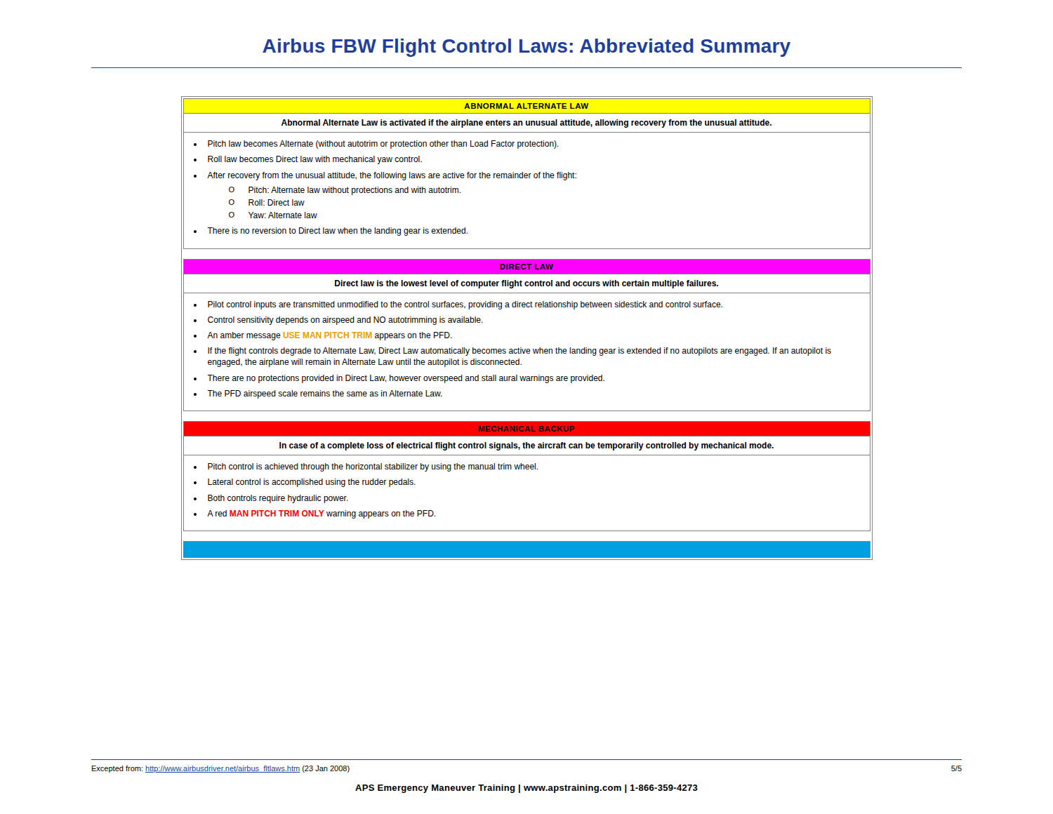Airbus FBW Flight Control Laws: Abbreviated Summary
| ABNORMAL ALTERNATE LAW |
| Abnormal Alternate Law is activated if the airplane enters an unusual attitude, allowing recovery from the unusual attitude. |
| Pitch law becomes Alternate (without autotrim or protection other than Load Factor protection). Roll law becomes Direct law with mechanical yaw control. After recovery from the unusual attitude, the following laws are active for the remainder of the flight: Pitch: Alternate law without protections and with autotrim. Roll: Direct law Yaw: Alternate law There is no reversion to Direct law when the landing gear is extended. |
| DIRECT LAW |
| Direct law is the lowest level of computer flight control and occurs with certain multiple failures. |
| Pilot control inputs are transmitted unmodified to the control surfaces, providing a direct relationship between sidestick and control surface. Control sensitivity depends on airspeed and NO autotrimming is available. An amber message USE MAN PITCH TRIM appears on the PFD. If the flight controls degrade to Alternate Law, Direct Law automatically becomes active when the landing gear is extended if no autopilots are engaged. If an autopilot is engaged, the airplane will remain in Alternate Law until the autopilot is disconnected. There are no protections provided in Direct Law, however overspeed and stall aural warnings are provided. The PFD airspeed scale remains the same as in Alternate Law. |
| MECHANICAL BACKUP |
| In case of a complete loss of electrical flight control signals, the aircraft can be temporarily controlled by mechanical mode. |
| Pitch control is achieved through the horizontal stabilizer by using the manual trim wheel. Lateral control is accomplished using the rudder pedals. Both controls require hydraulic power. A red MAN PITCH TRIM ONLY warning appears on the PFD. |
Excepted from: http://www.airbusdriver.net/airbus_fltlaws.htm (23 Jan 2008) 5/5
APS Emergency Maneuver Training | www.apstraining.com | 1-866-359-4273